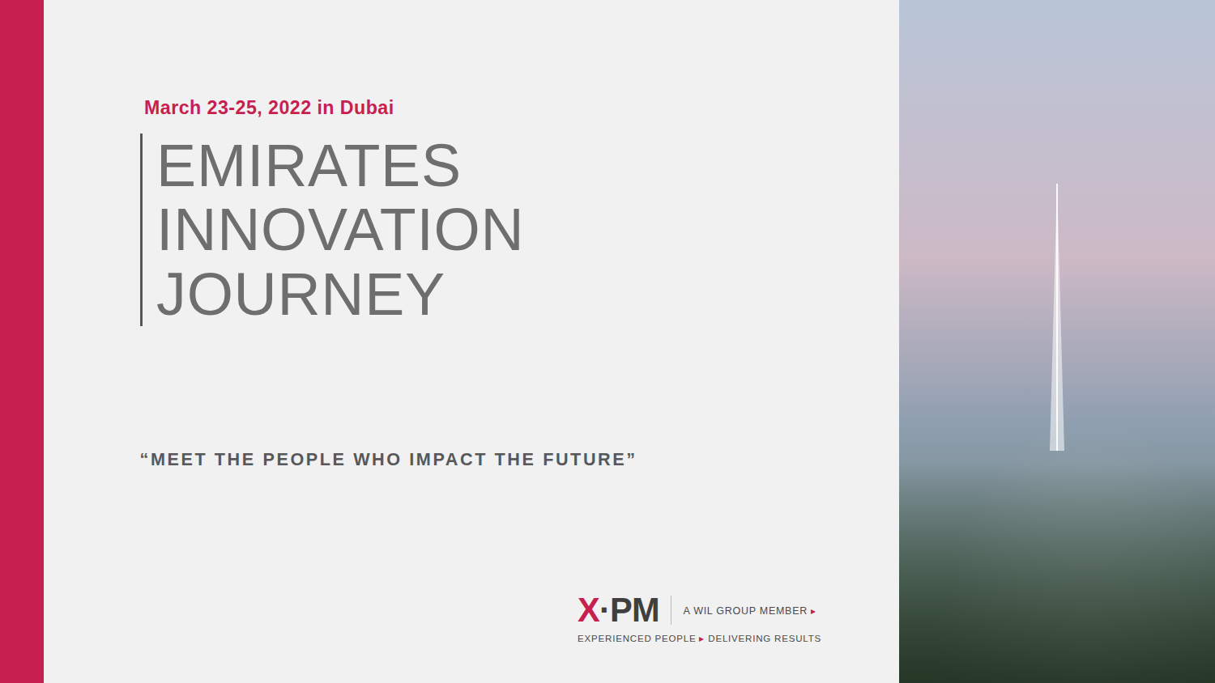March 23-25, 2022 in Dubai
Emirates
Innovation
Journey
“Meet the people who impact the future”
X·PM A WIL GROUP MEMBER ▸
EXPERIENCED PEOPLE ▸ DELIVERING RESULTS